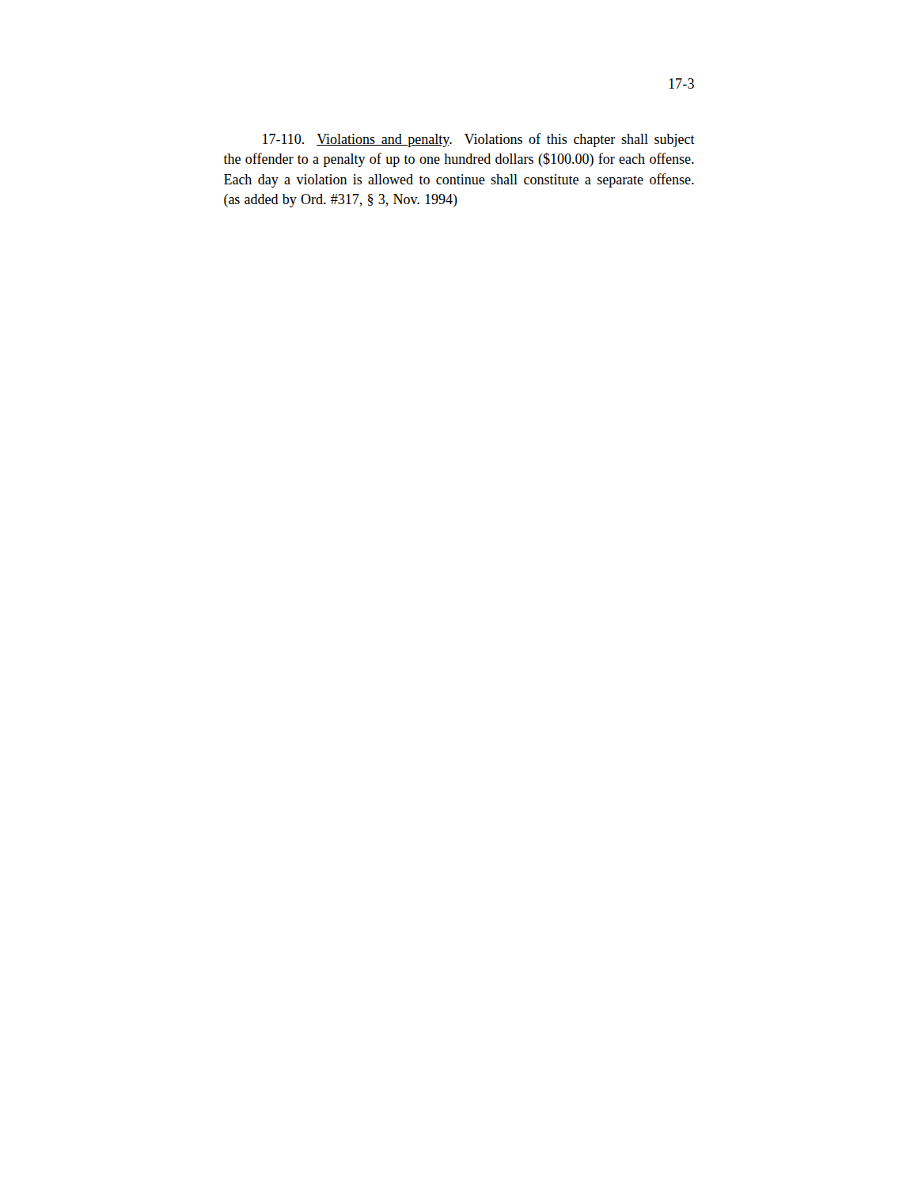17-3
17-110. Violations and penalty. Violations of this chapter shall subject the offender to a penalty of up to one hundred dollars ($100.00) for each offense. Each day a violation is allowed to continue shall constitute a separate offense. (as added by Ord. #317, § 3, Nov. 1994)